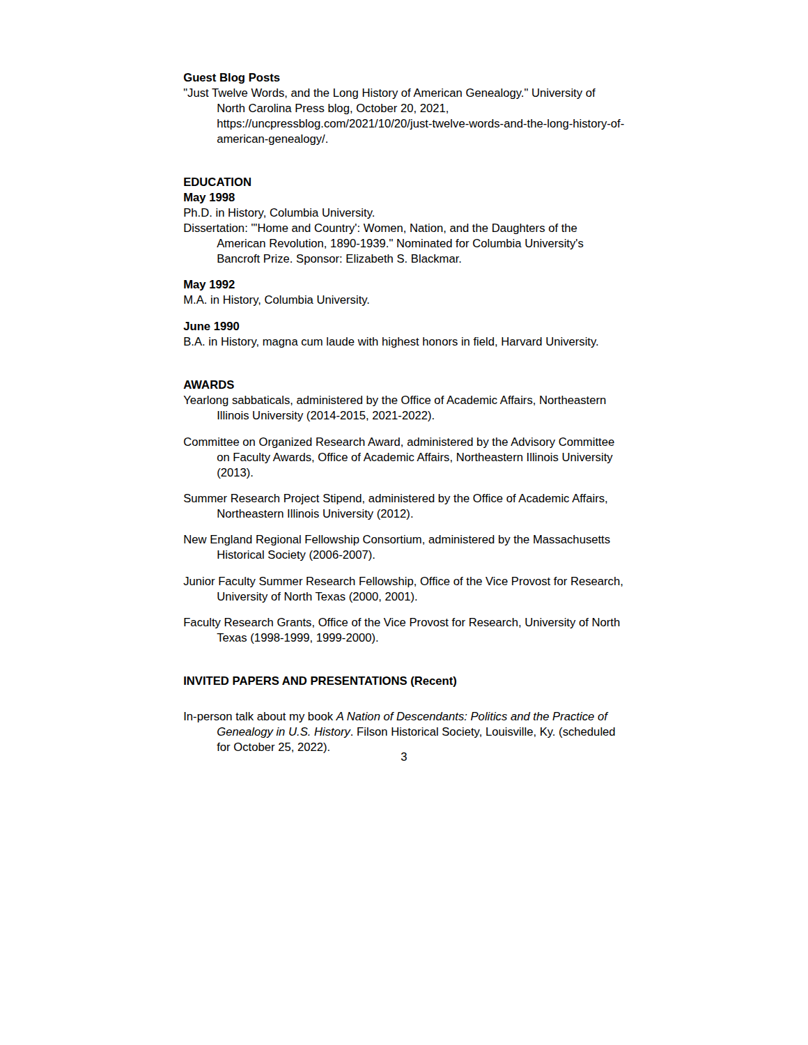Guest Blog Posts
"Just Twelve Words, and the Long History of American Genealogy." University of North Carolina Press blog, October 20, 2021, https://uncpressblog.com/2021/10/20/just-twelve-words-and-the-long-history-of-american-genealogy/.
EDUCATION
May 1998
Ph.D. in History, Columbia University.
Dissertation: "'Home and Country': Women, Nation, and the Daughters of the American Revolution, 1890-1939." Nominated for Columbia University's Bancroft Prize. Sponsor: Elizabeth S. Blackmar.
May 1992
M.A. in History, Columbia University.
June 1990
B.A. in History, magna cum laude with highest honors in field, Harvard University.
AWARDS
Yearlong sabbaticals, administered by the Office of Academic Affairs, Northeastern Illinois University (2014-2015, 2021-2022).
Committee on Organized Research Award, administered by the Advisory Committee on Faculty Awards, Office of Academic Affairs, Northeastern Illinois University (2013).
Summer Research Project Stipend, administered by the Office of Academic Affairs, Northeastern Illinois University (2012).
New England Regional Fellowship Consortium, administered by the Massachusetts Historical Society (2006-2007).
Junior Faculty Summer Research Fellowship, Office of the Vice Provost for Research, University of North Texas (2000, 2001).
Faculty Research Grants, Office of the Vice Provost for Research, University of North Texas (1998-1999, 1999-2000).
INVITED PAPERS AND PRESENTATIONS (Recent)
In-person talk about my book A Nation of Descendants: Politics and the Practice of Genealogy in U.S. History. Filson Historical Society, Louisville, Ky. (scheduled for October 25, 2022).
3